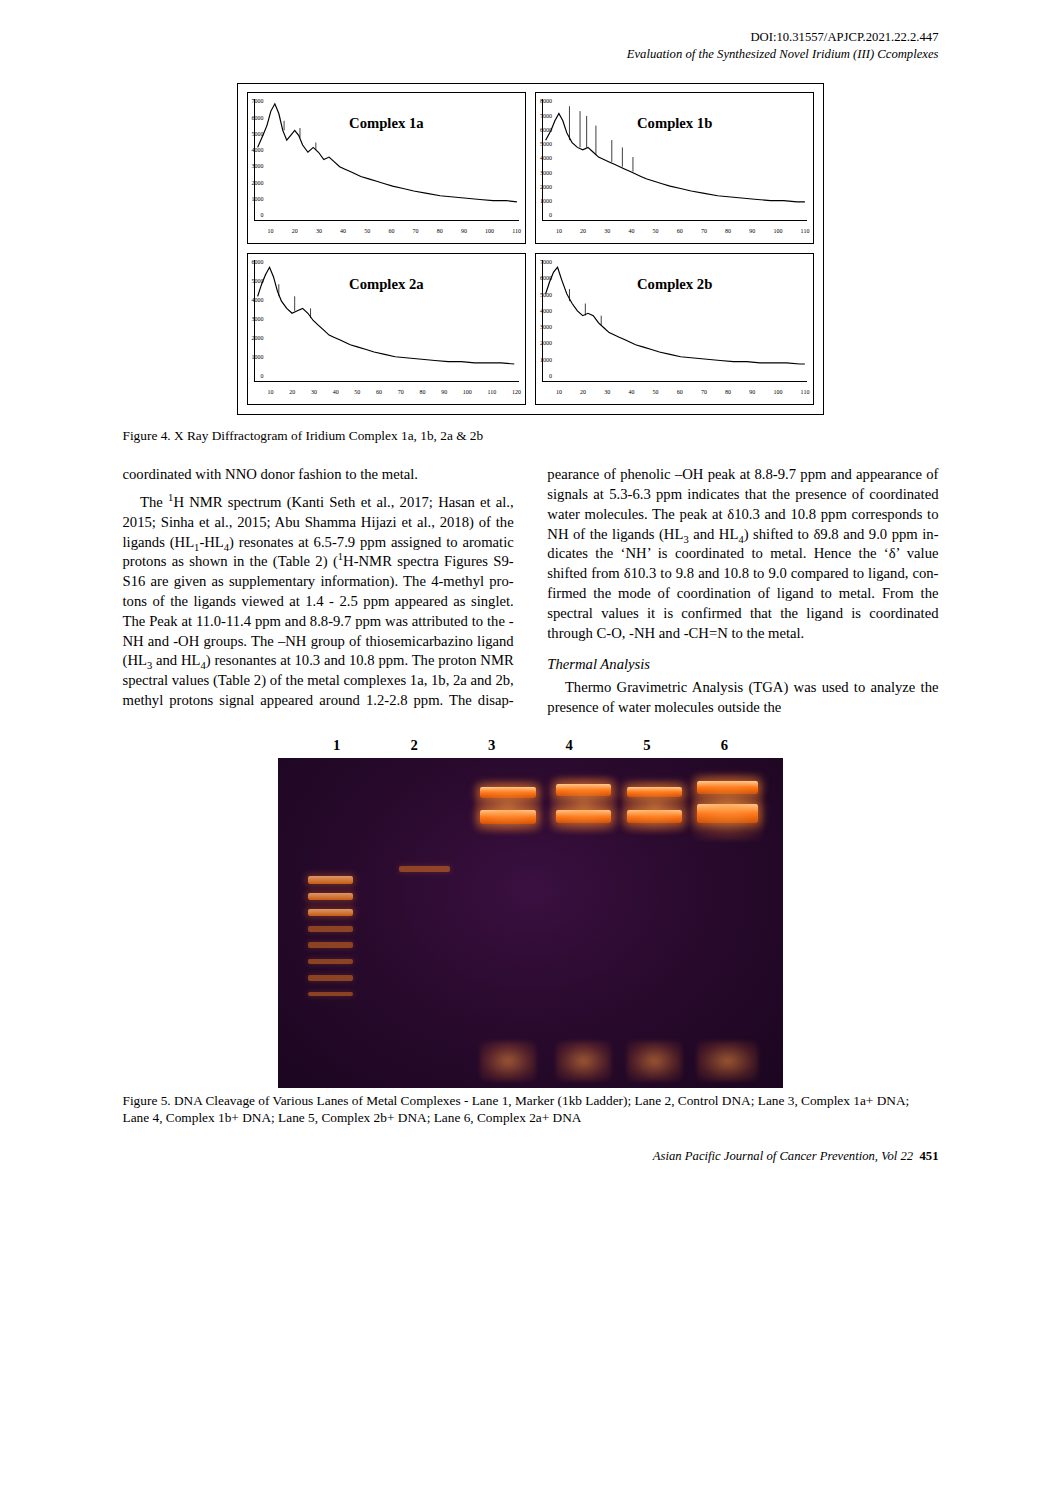DOI:10.31557/APJCP.2021.22.2.447 Evaluation of the Synthesized Novel Iridium (III) Ccomplexes
Complex 1a
70006000500040003000200010000
102030405060708090100110
Complex 1b
800070006000500040003000200010000
102030405060708090100110
Complex 2a
6000500040003000200010000
102030405060708090100110120
Complex 2b
70006000500040003000200010000
102030405060708090100110
Figure 4. X Ray Diffractogram of Iridium Complex 1a, 1b, 2a & 2b
coordinated with NNO donor fashion to the metal.
The 1H NMR spectrum (Kanti Seth et al., 2017; Hasan et al., 2015; Sinha et al., 2015; Abu Shamma Hijazi et al., 2018) of the ligands (HL1-HL4) resonates at 6.5-7.9 ppm assigned to aromatic protons as shown in the (Table 2) (1H-NMR spectra Figures S9-S16 are given as supplementary information). The 4-methyl protons of the ligands viewed at 1.4 - 2.5 ppm appeared as singlet. The Peak at 11.0-11.4 ppm and 8.8-9.7 ppm was attributed to the -NH and -OH groups. The –NH group of thiosemicarbazino ligand (HL3 and HL4) resonantes at 10.3 and 10.8 ppm. The proton NMR spectral values (Table 2) of the metal complexes 1a, 1b, 2a and 2b, methyl protons signal appeared around 1.2-2.8 ppm. The disappearance of phenolic –OH peak at 8.8-9.7 ppm and appearance of signals at 5.3-6.3 ppm indicates that the presence of coordinated water molecules. The peak at δ10.3 and 10.8 ppm corresponds to NH of the ligands (HL3 and HL4) shifted to δ9.8 and 9.0 ppm indicates the ‘NH’ is coordinated to metal. Hence the ‘δ’ value shifted from δ10.3 to 9.8 and 10.8 to 9.0 compared to ligand, confirmed the mode of coordination of ligand to metal. From the spectral values it is confirmed that the ligand is coordinated through C-O, -NH and -CH=N to the metal.
Thermal Analysis
Thermo Gravimetric Analysis (TGA) was used to analyze the presence of water molecules outside the
123456
Figure 5. DNA Cleavage of Various Lanes of Metal Complexes - Lane 1, Marker (1kb Ladder); Lane 2, Control DNA; Lane 3, Complex 1a+ DNA; Lane 4, Complex 1b+ DNA; Lane 5, Complex 2b+ DNA; Lane 6, Complex 2a+ DNA
Asian Pacific Journal of Cancer Prevention, Vol 22451